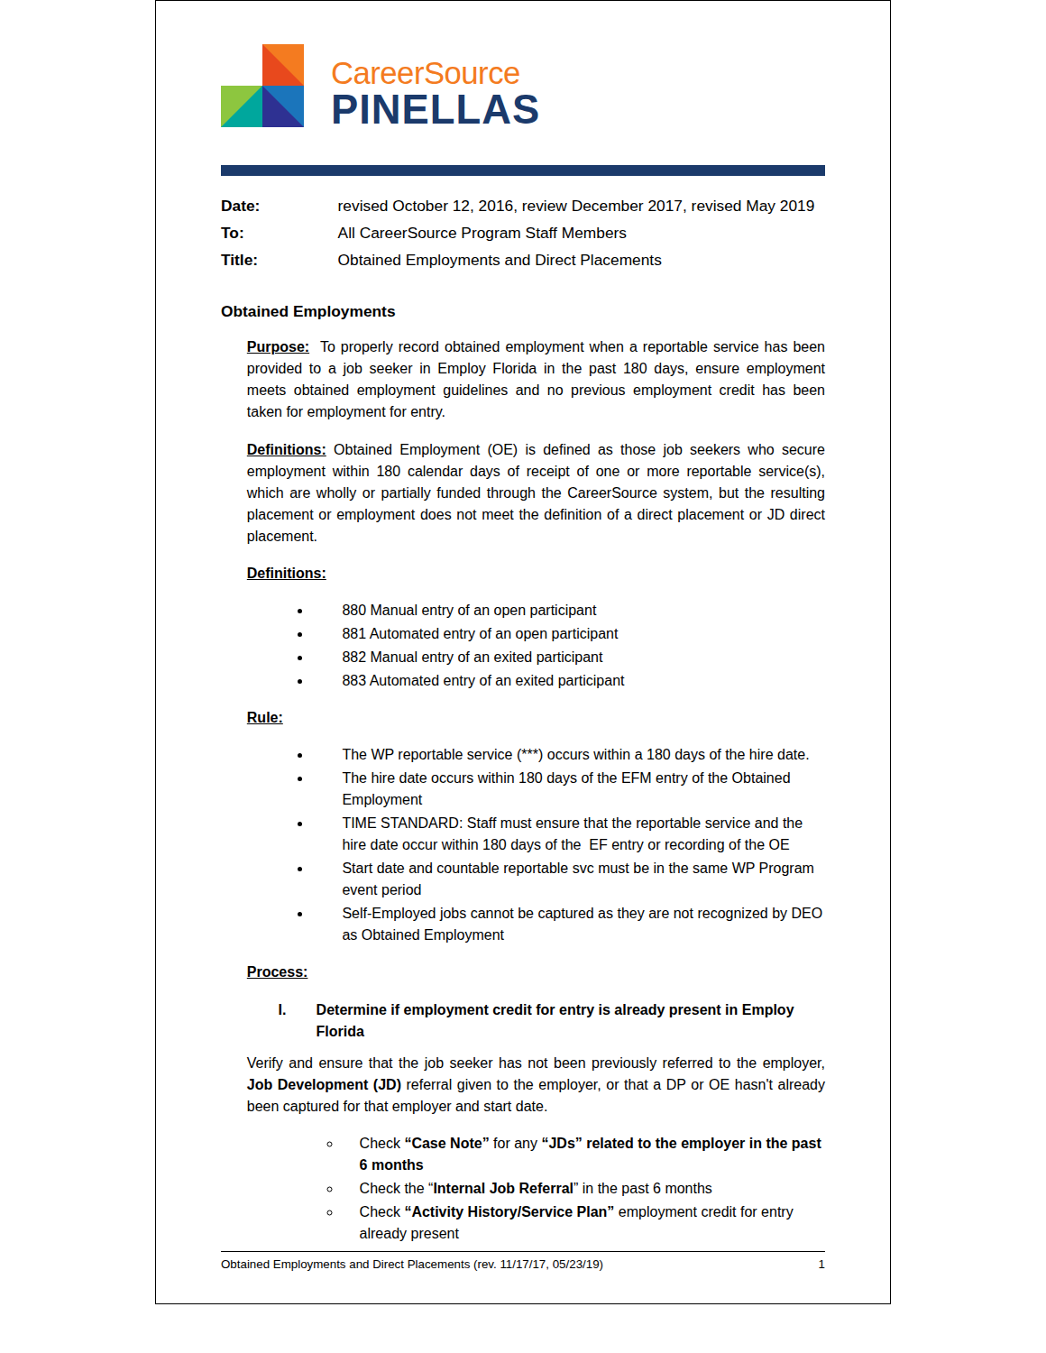CareerSource
PINELLAS
| Date: | revised October 12, 2016, review December 2017, revised May 2019 |
| To: | All CareerSource Program Staff Members |
| Title: | Obtained Employments and Direct Placements |
Obtained Employments
Purpose: To properly record obtained employment when a reportable service has been provided to a job seeker in Employ Florida in the past 180 days, ensure employment meets obtained employment guidelines and no previous employment credit has been taken for employment for entry.
Definitions: Obtained Employment (OE) is defined as those job seekers who secure employment within 180 calendar days of receipt of one or more reportable service(s), which are wholly or partially funded through the CareerSource system, but the resulting placement or employment does not meet the definition of a direct placement or JD direct placement.
Definitions:
880 Manual entry of an open participant
881 Automated entry of an open participant
882 Manual entry of an exited participant
883 Automated entry of an exited participant
Rule:
The WP reportable service (***) occurs within a 180 days of the hire date.
The hire date occurs within 180 days of the EFM entry of the Obtained Employment
TIME STANDARD: Staff must ensure that the reportable service and the hire date occur within 180 days of the EF entry or recording of the OE
Start date and countable reportable svc must be in the same WP Program event period
Self-Employed jobs cannot be captured as they are not recognized by DEO as Obtained Employment
Process:
Determine if employment credit for entry is already present in Employ Florida
Verify and ensure that the job seeker has not been previously referred to the employer, Job Development (JD) referral given to the employer, or that a DP or OE hasn't already been captured for that employer and start date.
Check “Case Note” for any “JDs” related to the employer in the past 6 months
Check the “Internal Job Referral” in the past 6 months
Check “Activity History/Service Plan” employment credit for entry already present
Obtained Employments and Direct Placements (rev. 11/17/17, 05/23/19) 1